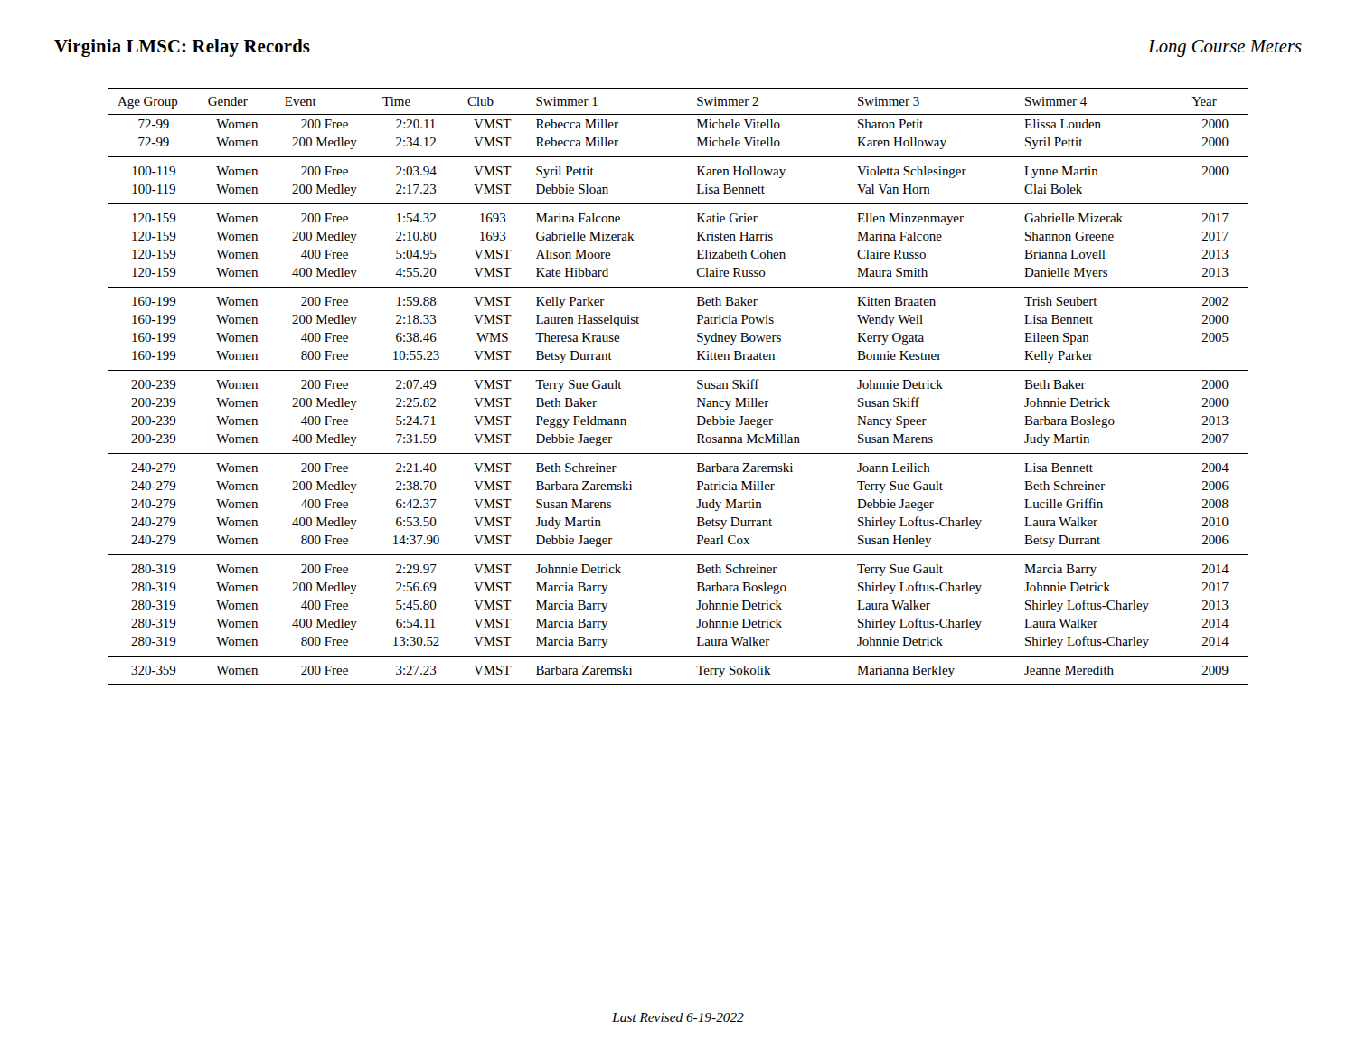Virginia LMSC: Relay Records
Long Course Meters
| Age Group | Gender | Event | Time | Club | Swimmer 1 | Swimmer 2 | Swimmer 3 | Swimmer 4 | Year |
| --- | --- | --- | --- | --- | --- | --- | --- | --- | --- |
| 72-99 | Women | 200 Free | 2:20.11 | VMST | Rebecca Miller | Michele Vitello | Sharon Petit | Elissa Louden | 2000 |
| 72-99 | Women | 200 Medley | 2:34.12 | VMST | Rebecca Miller | Michele Vitello | Karen Holloway | Syril Pettit | 2000 |
| 100-119 | Women | 200 Free | 2:03.94 | VMST | Syril Pettit | Karen Holloway | Violetta Schlesinger | Lynne Martin | 2000 |
| 100-119 | Women | 200 Medley | 2:17.23 | VMST | Debbie Sloan | Lisa Bennett | Val Van Horn | Clai Bolek | |
| 120-159 | Women | 200 Free | 1:54.32 | 1693 | Marina Falcone | Katie Grier | Ellen Minzenmayer | Gabrielle Mizerak | 2017 |
| 120-159 | Women | 200 Medley | 2:10.80 | 1693 | Gabrielle Mizerak | Kristen Harris | Marina Falcone | Shannon Greene | 2017 |
| 120-159 | Women | 400 Free | 5:04.95 | VMST | Alison Moore | Elizabeth Cohen | Claire Russo | Brianna Lovell | 2013 |
| 120-159 | Women | 400 Medley | 4:55.20 | VMST | Kate Hibbard | Claire Russo | Maura Smith | Danielle Myers | 2013 |
| 160-199 | Women | 200 Free | 1:59.88 | VMST | Kelly Parker | Beth Baker | Kitten Braaten | Trish Seubert | 2002 |
| 160-199 | Women | 200 Medley | 2:18.33 | VMST | Lauren Hasselquist | Patricia Powis | Wendy Weil | Lisa Bennett | 2000 |
| 160-199 | Women | 400 Free | 6:38.46 | WMS | Theresa Krause | Sydney Bowers | Kerry Ogata | Eileen Span | 2005 |
| 160-199 | Women | 800 Free | 10:55.23 | VMST | Betsy Durrant | Kitten Braaten | Bonnie Kestner | Kelly Parker | |
| 200-239 | Women | 200 Free | 2:07.49 | VMST | Terry Sue Gault | Susan Skiff | Johnnie Detrick | Beth Baker | 2000 |
| 200-239 | Women | 200 Medley | 2:25.82 | VMST | Beth Baker | Nancy Miller | Susan Skiff | Johnnie Detrick | 2000 |
| 200-239 | Women | 400 Free | 5:24.71 | VMST | Peggy Feldmann | Debbie Jaeger | Nancy Speer | Barbara Boslego | 2013 |
| 200-239 | Women | 400 Medley | 7:31.59 | VMST | Debbie Jaeger | Rosanna McMillan | Susan Marens | Judy Martin | 2007 |
| 240-279 | Women | 200 Free | 2:21.40 | VMST | Beth Schreiner | Barbara Zaremski | Joann Leilich | Lisa Bennett | 2004 |
| 240-279 | Women | 200 Medley | 2:38.70 | VMST | Barbara Zaremski | Patricia Miller | Terry Sue Gault | Beth Schreiner | 2006 |
| 240-279 | Women | 400 Free | 6:42.37 | VMST | Susan Marens | Judy Martin | Debbie Jaeger | Lucille Griffin | 2008 |
| 240-279 | Women | 400 Medley | 6:53.50 | VMST | Judy Martin | Betsy Durrant | Shirley Loftus-Charley | Laura Walker | 2010 |
| 240-279 | Women | 800 Free | 14:37.90 | VMST | Debbie Jaeger | Pearl Cox | Susan Henley | Betsy Durrant | 2006 |
| 280-319 | Women | 200 Free | 2:29.97 | VMST | Johnnie Detrick | Beth Schreiner | Terry Sue Gault | Marcia Barry | 2014 |
| 280-319 | Women | 200 Medley | 2:56.69 | VMST | Marcia Barry | Barbara Boslego | Shirley Loftus-Charley | Johnnie Detrick | 2017 |
| 280-319 | Women | 400 Free | 5:45.80 | VMST | Marcia Barry | Johnnie Detrick | Laura Walker | Shirley Loftus-Charley | 2013 |
| 280-319 | Women | 400 Medley | 6:54.11 | VMST | Marcia Barry | Johnnie Detrick | Shirley Loftus-Charley | Laura Walker | 2014 |
| 280-319 | Women | 800 Free | 13:30.52 | VMST | Marcia Barry | Laura Walker | Johnnie Detrick | Shirley Loftus-Charley | 2014 |
| 320-359 | Women | 200 Free | 3:27.23 | VMST | Barbara Zaremski | Terry Sokolik | Marianna Berkley | Jeanne Meredith | 2009 |
Last Revised 6-19-2022